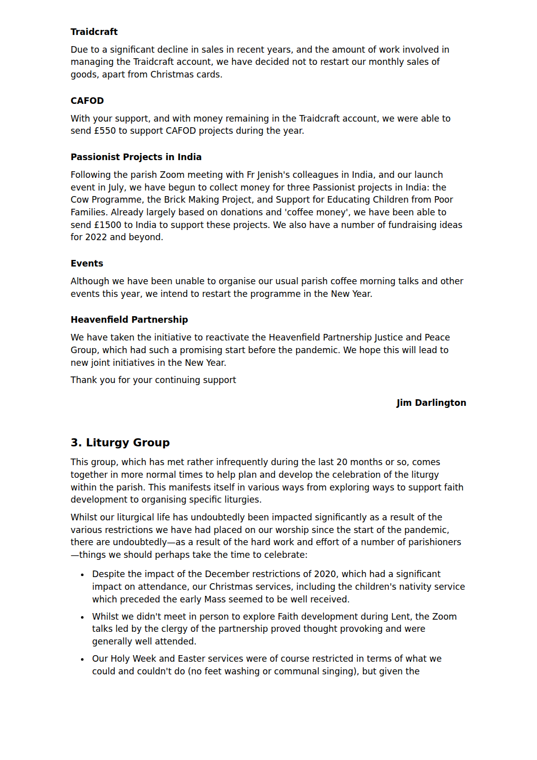Traidcraft
Due to a significant decline in sales in recent years, and the amount of work involved in managing the Traidcraft account, we have decided not to restart our monthly sales of goods, apart from Christmas cards.
CAFOD
With your support, and with money remaining in the Traidcraft account, we were able to send £550 to support CAFOD projects during the year.
Passionist Projects in India
Following the parish Zoom meeting with Fr Jenish's colleagues in India, and our launch event in July, we have begun to collect money for three Passionist projects in India: the Cow Programme, the Brick Making Project, and Support for Educating Children from Poor Families. Already largely based on donations and 'coffee money', we have been able to send £1500 to India to support these projects. We also have a number of fundraising ideas for 2022 and beyond.
Events
Although we have been unable to organise our usual parish coffee morning talks and other events this year, we intend to restart the programme in the New Year.
Heavenfield Partnership
We have taken the initiative to reactivate the Heavenfield Partnership Justice and Peace Group, which had such a promising start before the pandemic. We hope this will lead to new joint initiatives in the New Year.
Thank you for your continuing support
Jim Darlington
3. Liturgy Group
This group, which has met rather infrequently during the last 20 months or so, comes together in more normal times to help plan and develop the celebration of the liturgy within the parish. This manifests itself in various ways from exploring ways to support faith development to organising specific liturgies.
Whilst our liturgical life has undoubtedly been impacted significantly as a result of the various restrictions we have had placed on our worship since the start of the pandemic, there are undoubtedly—as a result of the hard work and effort of a number of parishioners—things we should perhaps take the time to celebrate:
Despite the impact of the December restrictions of 2020, which had a significant impact on attendance, our Christmas services, including the children's nativity service which preceded the early Mass seemed to be well received.
Whilst we didn't meet in person to explore Faith development during Lent, the Zoom talks led by the clergy of the partnership proved thought provoking and were generally well attended.
Our Holy Week and Easter services were of course restricted in terms of what we could and couldn't do (no feet washing or communal singing), but given the